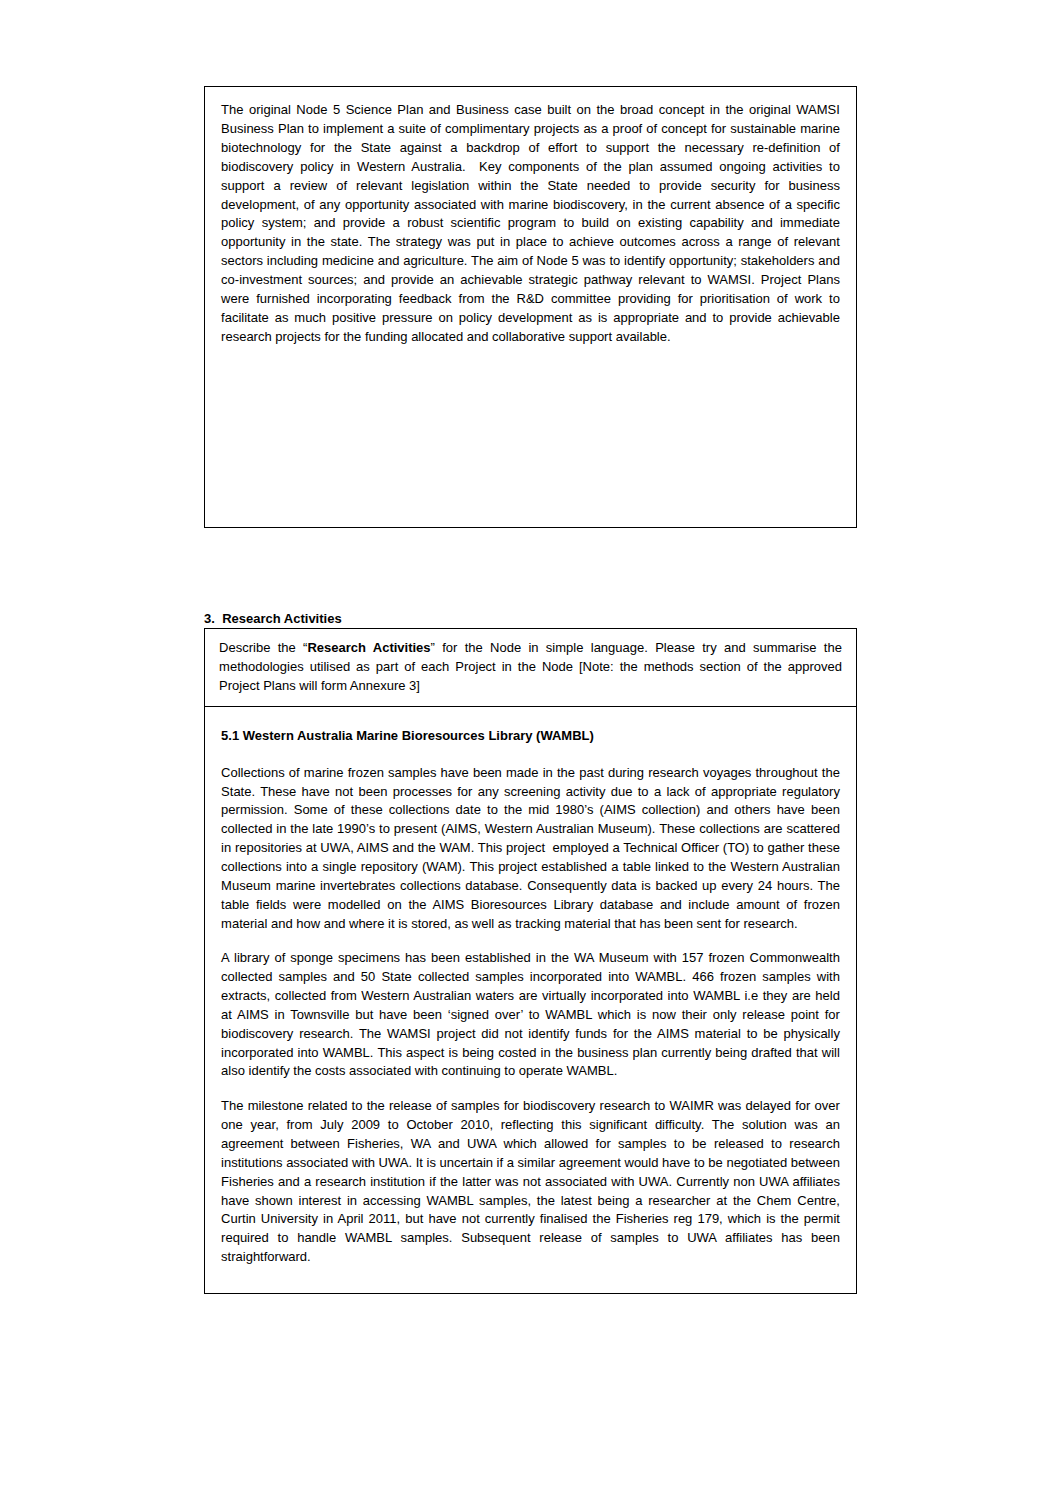The original Node 5 Science Plan and Business case built on the broad concept in the original WAMSI Business Plan to implement a suite of complimentary projects as a proof of concept for sustainable marine biotechnology for the State against a backdrop of effort to support the necessary re-definition of biodiscovery policy in Western Australia. Key components of the plan assumed ongoing activities to support a review of relevant legislation within the State needed to provide security for business development, of any opportunity associated with marine biodiscovery, in the current absence of a specific policy system; and provide a robust scientific program to build on existing capability and immediate opportunity in the state. The strategy was put in place to achieve outcomes across a range of relevant sectors including medicine and agriculture. The aim of Node 5 was to identify opportunity; stakeholders and co-investment sources; and provide an achievable strategic pathway relevant to WAMSI. Project Plans were furnished incorporating feedback from the R&D committee providing for prioritisation of work to facilitate as much positive pressure on policy development as is appropriate and to provide achievable research projects for the funding allocated and collaborative support available.
3. Research Activities
Describe the “Research Activities” for the Node in simple language. Please try and summarise the methodologies utilised as part of each Project in the Node [Note: the methods section of the approved Project Plans will form Annexure 3]
5.1 Western Australia Marine Bioresources Library (WAMBL)
Collections of marine frozen samples have been made in the past during research voyages throughout the State. These have not been processes for any screening activity due to a lack of appropriate regulatory permission. Some of these collections date to the mid 1980’s (AIMS collection) and others have been collected in the late 1990’s to present (AIMS, Western Australian Museum). These collections are scattered in repositories at UWA, AIMS and the WAM. This project employed a Technical Officer (TO) to gather these collections into a single repository (WAM). This project established a table linked to the Western Australian Museum marine invertebrates collections database. Consequently data is backed up every 24 hours. The table fields were modelled on the AIMS Bioresources Library database and include amount of frozen material and how and where it is stored, as well as tracking material that has been sent for research.
A library of sponge specimens has been established in the WA Museum with 157 frozen Commonwealth collected samples and 50 State collected samples incorporated into WAMBL. 466 frozen samples with extracts, collected from Western Australian waters are virtually incorporated into WAMBL i.e they are held at AIMS in Townsville but have been ‘signed over’ to WAMBL which is now their only release point for biodiscovery research. The WAMSI project did not identify funds for the AIMS material to be physically incorporated into WAMBL. This aspect is being costed in the business plan currently being drafted that will also identify the costs associated with continuing to operate WAMBL.
The milestone related to the release of samples for biodiscovery research to WAIMR was delayed for over one year, from July 2009 to October 2010, reflecting this significant difficulty. The solution was an agreement between Fisheries, WA and UWA which allowed for samples to be released to research institutions associated with UWA. It is uncertain if a similar agreement would have to be negotiated between Fisheries and a research institution if the latter was not associated with UWA. Currently non UWA affiliates have shown interest in accessing WAMBL samples, the latest being a researcher at the Chem Centre, Curtin University in April 2011, but have not currently finalised the Fisheries reg 179, which is the permit required to handle WAMBL samples. Subsequent release of samples to UWA affiliates has been straightforward.